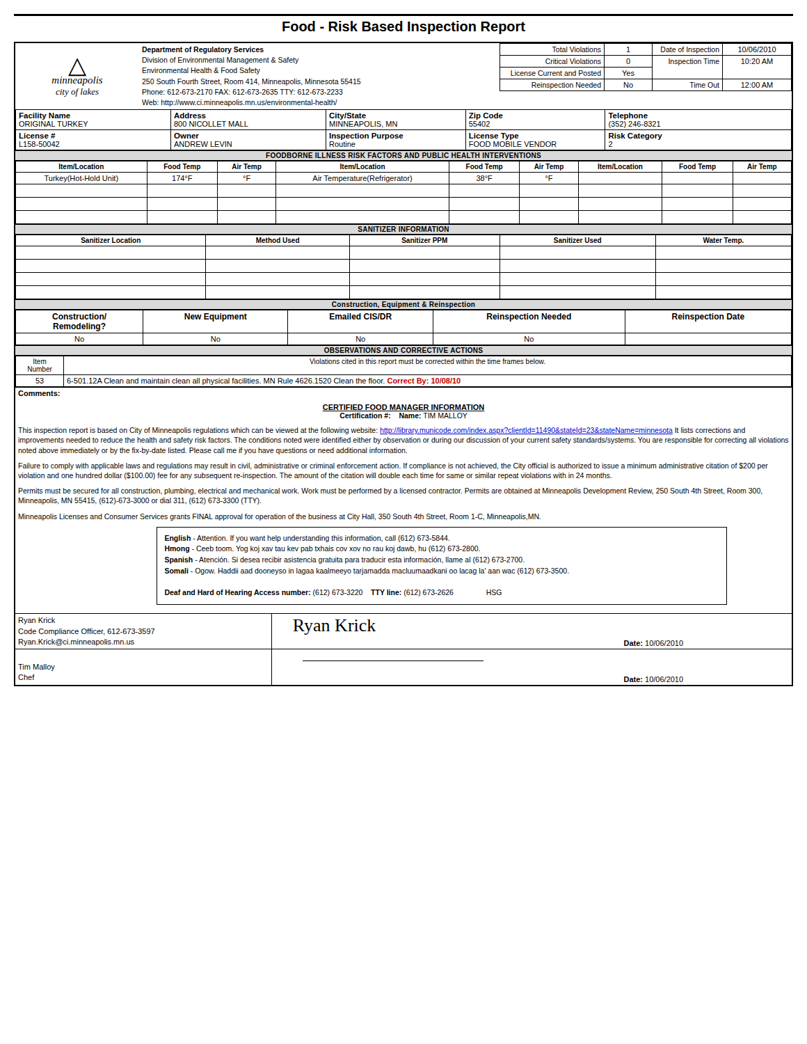Food - Risk Based Inspection Report
| / △ minneapolis city of lakes / Department of Regulatory Services Division of Environmental Management & Safety Environmental Health & Food Safety 250 South Fourth Street, Room 414, Minneapolis, Minnesota 55415 Phone: 612-673-2170 FAX: 612-673-2635 TTY: 612-673-2233 Web: http://www.ci.minneapolis.mn.us/environmental-health/ / / Total Violations / 1 / Date of Inspection / 10/06/2010 / / Critical Violations / 0 / Inspection Time / 10:20 AM / / License Current and Posted / Yes / / Reinspection Needed / No / Time Out / 12:00 AM / / |
| / Facility Name ORIGINAL TURKEY / Address 800 NICOLLET MALL / City/State MINNEAPOLIS, MN / Zip Code 55402 / Telephone (352) 246-8321 / / License # L158-50042 / Owner ANDREW LEVIN / Inspection Purpose Routine / License Type FOOD MOBILE VENDOR / Risk Category 2 / |
| FOODBORNE ILLNESS RISK FACTORS AND PUBLIC HEALTH INTERVENTIONS |
| / Item/Location / Food Temp / Air Temp / Item/Location / Food Temp / Air Temp / Item/Location / Food Temp / Air Temp / / --- / --- / --- / --- / --- / --- / --- / --- / --- / / Turkey(Hot-Hold Unit) / 174°F / °F / Air Temperature(Refrigerator) / 38°F / °F / / / / |
| SANITIZER INFORMATION |
| / Sanitizer Location / Method Used / Sanitizer PPM / Sanitizer Used / Water Temp. / / --- / --- / --- / --- / --- / |
| Construction, Equipment & Reinspection |
| / Construction/ Remodeling? / New Equipment / Emailed CIS/DR / Reinspection Needed / Reinspection Date / / --- / --- / --- / --- / --- / / No / No / No / No / / |
| OBSERVATIONS AND CORRECTIVE ACTIONS |
| / Item Number / Violations cited in this report must be corrected within the time frames below. / / 53 / 6-501.12A Clean and maintain clean all physical facilities. MN Rule 4626.1520 Clean the floor. Correct By: 10/08/10 / |
| Comments: |
| CERTIFIED FOOD MANAGER INFORMATION Certification #: Name: TIM MALLOY This inspection report is based on City of Minneapolis regulations which can be viewed at the following website: http://library.municode.com/index.aspx?clientId=11490&stateId=23&stateName=minnesota It lists corrections and improvements needed to reduce the health and safety risk factors. The conditions noted were identified either by observation or during our discussion of your current safety standards/systems. You are responsible for correcting all violations noted above immediately or by the fix-by-date listed. Please call me if you have questions or need additional information. Failure to comply with applicable laws and regulations may result in civil, administrative or criminal enforcement action. If compliance is not achieved, the City official is authorized to issue a minimum administrative citation of $200 per violation and one hundred dollar ($100.00) fee for any subsequent re-inspection. The amount of the citation will double each time for same or similar repeat violations with in 24 months. Permits must be secured for all construction, plumbing, electrical and mechanical work. Work must be performed by a licensed contractor. Permits are obtained at Minneapolis Development Review, 250 South 4th Street, Room 300, Minneapolis, MN 55415, (612)-673-3000 or dial 311, (612) 673-3300 (TTY). Minneapolis Licenses and Consumer Services grants FINAL approval for operation of the business at City Hall, 350 South 4th Street, Room 1-C, Minneapolis,MN. English - Attention. If you want help understanding this information, call (612) 673-5844. Hmong - Ceeb toom. Yog koj xav tau kev pab txhais cov xov no rau koj dawb, hu (612) 673-2800. Spanish - Atención. Si desea recibir asistencia gratuita para traducir esta información, llame al (612) 673-2700. Somali - Ogow. Haddii aad dooneyso in lagaa kaalmeeyo tarjamadda macluumaadkani oo lacag la' aan wac (612) 673-3500. Deaf and Hard of Hearing Access number: (612) 673-3220 TTY line: (612) 673-2626 HSG |
| / Ryan Krick Code Compliance Officer, 612-673-3597 Ryan.Krick@ci.minneapolis.mn.us / Ryan Krick / Date: 10/06/2010 / / Tim Malloy Chef / / Date: 10/06/2010 / |